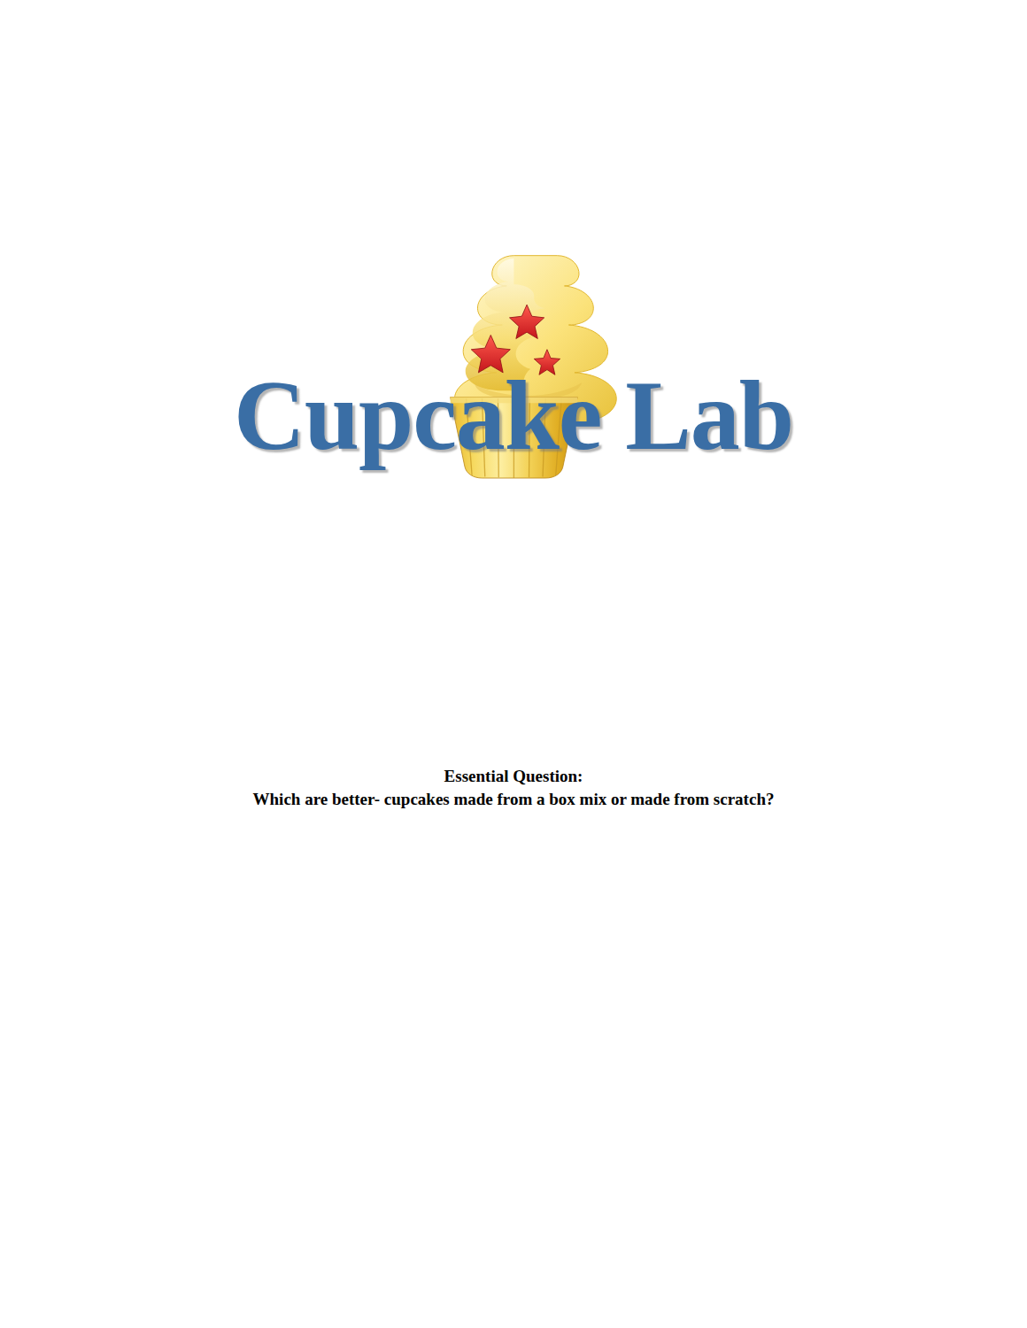Cupcake Lab
Essential Question:
Which are better- cupcakes made from a box mix or made from scratch?